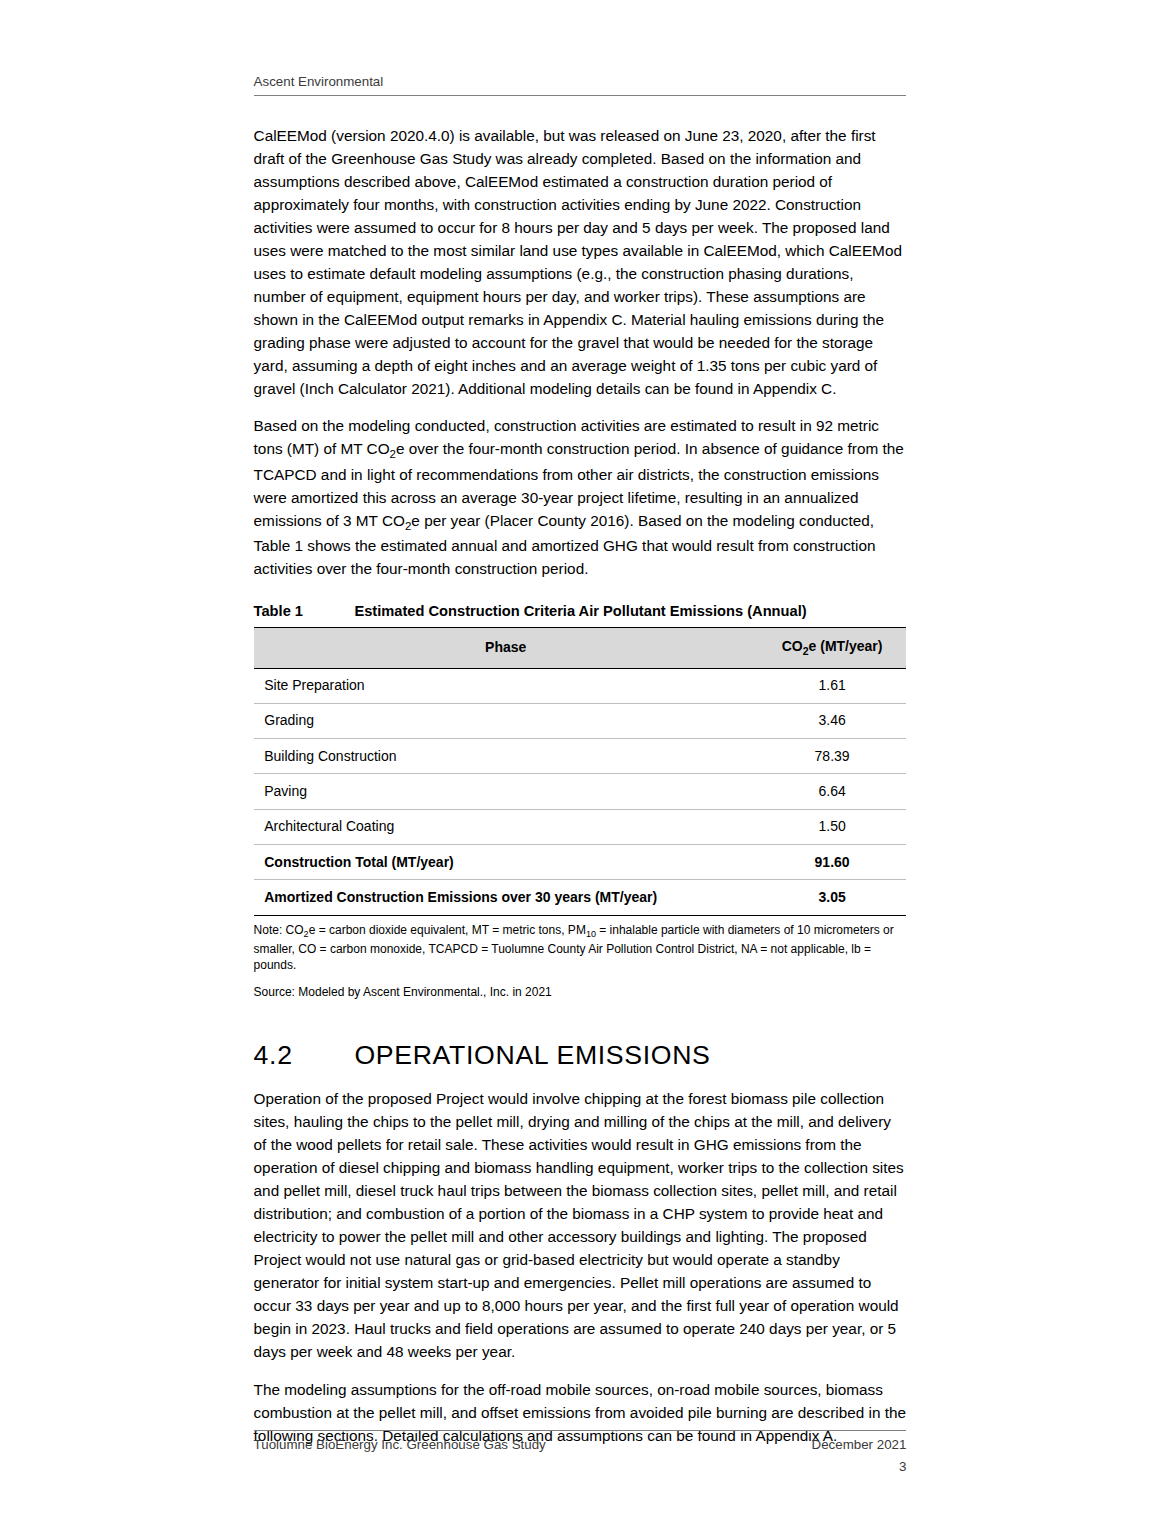Ascent Environmental
CalEEMod (version 2020.4.0) is available, but was released on June 23, 2020, after the first draft of the Greenhouse Gas Study was already completed. Based on the information and assumptions described above, CalEEMod estimated a construction duration period of approximately four months, with construction activities ending by June 2022. Construction activities were assumed to occur for 8 hours per day and 5 days per week. The proposed land uses were matched to the most similar land use types available in CalEEMod, which CalEEMod uses to estimate default modeling assumptions (e.g., the construction phasing durations, number of equipment, equipment hours per day, and worker trips). These assumptions are shown in the CalEEMod output remarks in Appendix C. Material hauling emissions during the grading phase were adjusted to account for the gravel that would be needed for the storage yard, assuming a depth of eight inches and an average weight of 1.35 tons per cubic yard of gravel (Inch Calculator 2021). Additional modeling details can be found in Appendix C.
Based on the modeling conducted, construction activities are estimated to result in 92 metric tons (MT) of MT CO2e over the four-month construction period. In absence of guidance from the TCAPCD and in light of recommendations from other air districts, the construction emissions were amortized this across an average 30-year project lifetime, resulting in an annualized emissions of 3 MT CO2e per year (Placer County 2016). Based on the modeling conducted, Table 1 shows the estimated annual and amortized GHG that would result from construction activities over the four-month construction period.
Table 1 Estimated Construction Criteria Air Pollutant Emissions (Annual)
| Phase | CO 2 e (MT/year) |
| --- | --- |
| Site Preparation | 1.61 |
| Grading | 3.46 |
| Building Construction | 78.39 |
| Paving | 6.64 |
| Architectural Coating | 1.50 |
| Construction Total (MT/year) | 91.60 |
| Amortized Construction Emissions over 30 years (MT/year) | 3.05 |
Note: CO2e = carbon dioxide equivalent, MT = metric tons, PM10 = inhalable particle with diameters of 10 micrometers or smaller, CO = carbon monoxide, TCAPCD = Tuolumne County Air Pollution Control District, NA = not applicable, lb = pounds.
Source: Modeled by Ascent Environmental., Inc. in 2021
4.2 OPERATIONAL EMISSIONS
Operation of the proposed Project would involve chipping at the forest biomass pile collection sites, hauling the chips to the pellet mill, drying and milling of the chips at the mill, and delivery of the wood pellets for retail sale. These activities would result in GHG emissions from the operation of diesel chipping and biomass handling equipment, worker trips to the collection sites and pellet mill, diesel truck haul trips between the biomass collection sites, pellet mill, and retail distribution; and combustion of a portion of the biomass in a CHP system to provide heat and electricity to power the pellet mill and other accessory buildings and lighting. The proposed Project would not use natural gas or grid-based electricity but would operate a standby generator for initial system start-up and emergencies. Pellet mill operations are assumed to occur 33 days per year and up to 8,000 hours per year, and the first full year of operation would begin in 2023. Haul trucks and field operations are assumed to operate 240 days per year, or 5 days per week and 48 weeks per year.
The modeling assumptions for the off-road mobile sources, on-road mobile sources, biomass combustion at the pellet mill, and offset emissions from avoided pile burning are described in the following sections. Detailed calculations and assumptions can be found in Appendix A.
Tuolumne BioEnergy Inc. Greenhouse Gas Study
December 2021
3